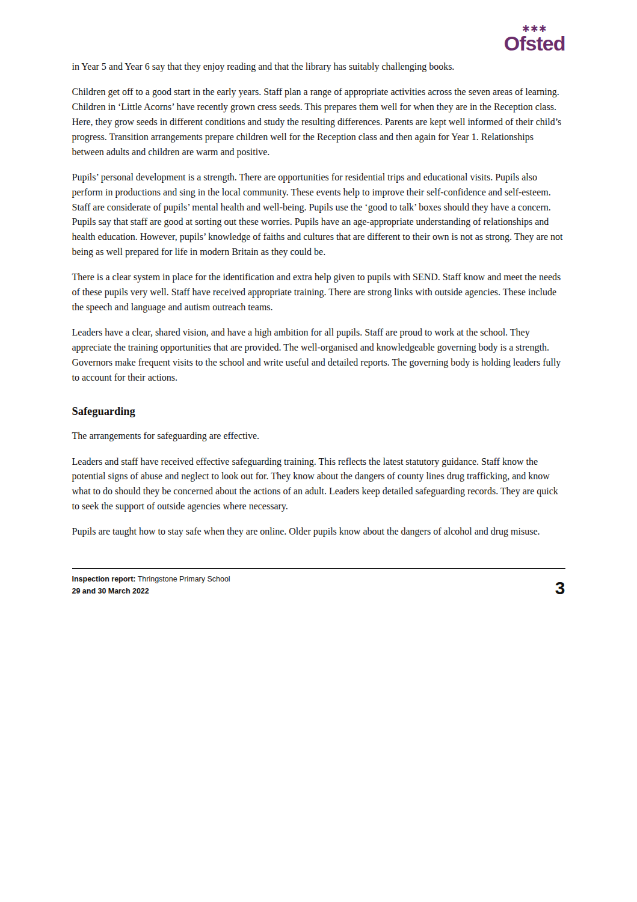✱✱✱
Ofsted
in Year 5 and Year 6 say that they enjoy reading and that the library has suitably challenging books.
Children get off to a good start in the early years. Staff plan a range of appropriate activities across the seven areas of learning. Children in ‘Little Acorns’ have recently grown cress seeds. This prepares them well for when they are in the Reception class. Here, they grow seeds in different conditions and study the resulting differences. Parents are kept well informed of their child’s progress. Transition arrangements prepare children well for the Reception class and then again for Year 1. Relationships between adults and children are warm and positive.
Pupils’ personal development is a strength. There are opportunities for residential trips and educational visits. Pupils also perform in productions and sing in the local community. These events help to improve their self-confidence and self-esteem. Staff are considerate of pupils’ mental health and well-being. Pupils use the ‘good to talk’ boxes should they have a concern. Pupils say that staff are good at sorting out these worries. Pupils have an age-appropriate understanding of relationships and health education. However, pupils’ knowledge of faiths and cultures that are different to their own is not as strong. They are not being as well prepared for life in modern Britain as they could be.
There is a clear system in place for the identification and extra help given to pupils with SEND. Staff know and meet the needs of these pupils very well. Staff have received appropriate training. There are strong links with outside agencies. These include the speech and language and autism outreach teams.
Leaders have a clear, shared vision, and have a high ambition for all pupils. Staff are proud to work at the school. They appreciate the training opportunities that are provided. The well-organised and knowledgeable governing body is a strength. Governors make frequent visits to the school and write useful and detailed reports. The governing body is holding leaders fully to account for their actions.
Safeguarding
The arrangements for safeguarding are effective.
Leaders and staff have received effective safeguarding training. This reflects the latest statutory guidance. Staff know the potential signs of abuse and neglect to look out for. They know about the dangers of county lines drug trafficking, and know what to do should they be concerned about the actions of an adult. Leaders keep detailed safeguarding records. They are quick to seek the support of outside agencies where necessary.
Pupils are taught how to stay safe when they are online. Older pupils know about the dangers of alcohol and drug misuse.
Inspection report: Thringstone Primary School
29 and 30 March 2022
3